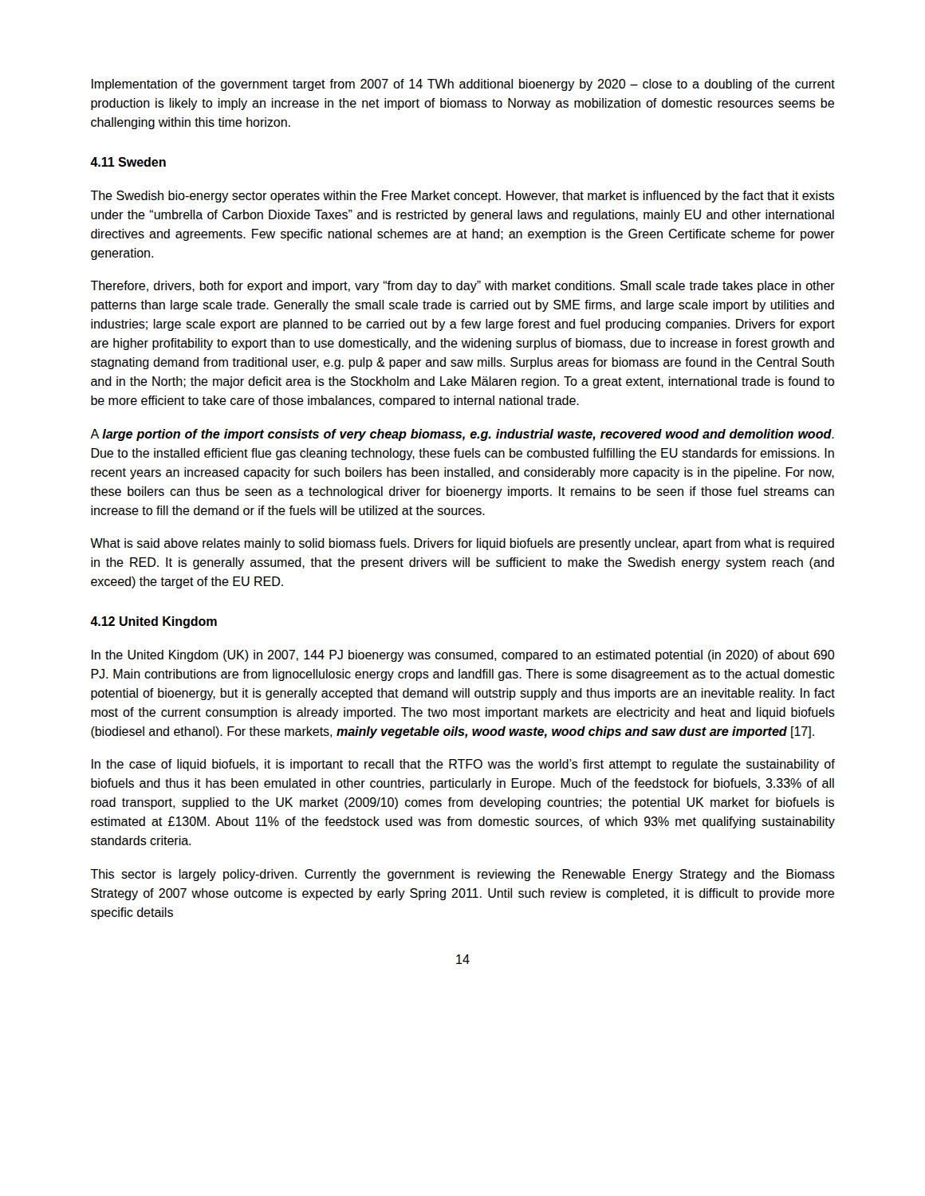Implementation of the government target from 2007 of 14 TWh additional bioenergy by 2020 – close to a doubling of the current production is likely to imply an increase in the net import of biomass to Norway as mobilization of domestic resources seems be challenging within this time horizon.
4.11 Sweden
The Swedish bio-energy sector operates within the Free Market concept. However, that market is influenced by the fact that it exists under the “umbrella of Carbon Dioxide Taxes” and is restricted by general laws and regulations, mainly EU and other international directives and agreements. Few specific national schemes are at hand; an exemption is the Green Certificate scheme for power generation.
Therefore, drivers, both for export and import, vary “from day to day” with market conditions. Small scale trade takes place in other patterns than large scale trade. Generally the small scale trade is carried out by SME firms, and large scale import by utilities and industries; large scale export are planned to be carried out by a few large forest and fuel producing companies. Drivers for export are higher profitability to export than to use domestically, and the widening surplus of biomass, due to increase in forest growth and stagnating demand from traditional user, e.g. pulp & paper and saw mills. Surplus areas for biomass are found in the Central South and in the North; the major deficit area is the Stockholm and Lake Mälaren region. To a great extent, international trade is found to be more efficient to take care of those imbalances, compared to internal national trade.
A large portion of the import consists of very cheap biomass, e.g. industrial waste, recovered wood and demolition wood. Due to the installed efficient flue gas cleaning technology, these fuels can be combusted fulfilling the EU standards for emissions. In recent years an increased capacity for such boilers has been installed, and considerably more capacity is in the pipeline. For now, these boilers can thus be seen as a technological driver for bioenergy imports. It remains to be seen if those fuel streams can increase to fill the demand or if the fuels will be utilized at the sources.
What is said above relates mainly to solid biomass fuels. Drivers for liquid biofuels are presently unclear, apart from what is required in the RED. It is generally assumed, that the present drivers will be sufficient to make the Swedish energy system reach (and exceed) the target of the EU RED.
4.12 United Kingdom
In the United Kingdom (UK) in 2007, 144 PJ bioenergy was consumed, compared to an estimated potential (in 2020) of about 690 PJ. Main contributions are from lignocellulosic energy crops and landfill gas. There is some disagreement as to the actual domestic potential of bioenergy, but it is generally accepted that demand will outstrip supply and thus imports are an inevitable reality. In fact most of the current consumption is already imported. The two most important markets are electricity and heat and liquid biofuels (biodiesel and ethanol). For these markets, mainly vegetable oils, wood waste, wood chips and saw dust are imported [17].
In the case of liquid biofuels, it is important to recall that the RTFO was the world’s first attempt to regulate the sustainability of biofuels and thus it has been emulated in other countries, particularly in Europe. Much of the feedstock for biofuels, 3.33% of all road transport, supplied to the UK market (2009/10) comes from developing countries; the potential UK market for biofuels is estimated at £130M. About 11% of the feedstock used was from domestic sources, of which 93% met qualifying sustainability standards criteria.
This sector is largely policy-driven. Currently the government is reviewing the Renewable Energy Strategy and the Biomass Strategy of 2007 whose outcome is expected by early Spring 2011. Until such review is completed, it is difficult to provide more specific details
14